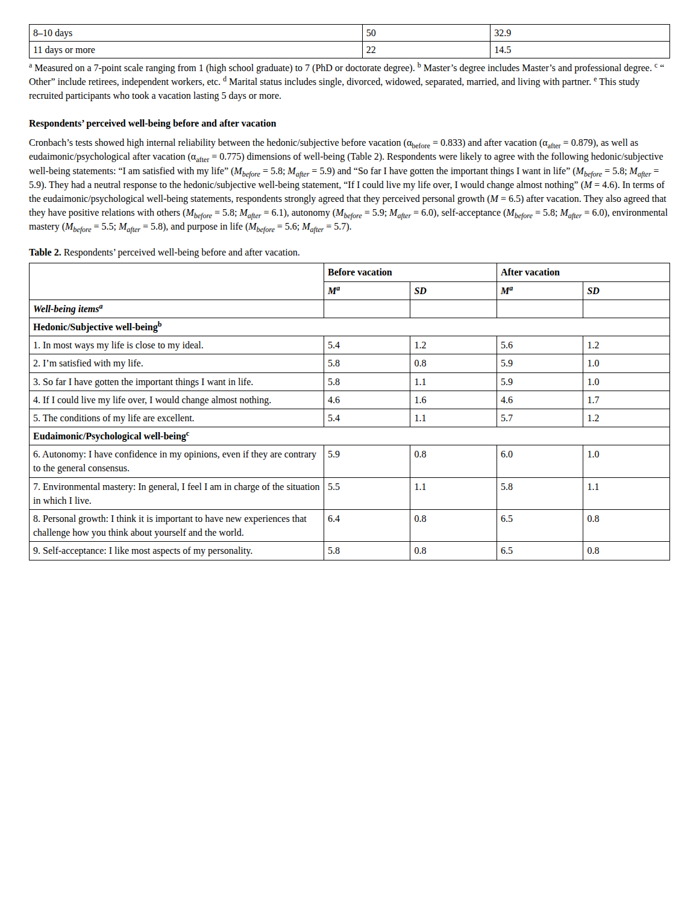| 8–10 days | 50 | 32.9 |
| 11 days or more | 22 | 14.5 |
a Measured on a 7-point scale ranging from 1 (high school graduate) to 7 (PhD or doctorate degree). b Master’s degree includes Master’s and professional degree. c “ Other” include retirees, independent workers, etc. d Marital status includes single, divorced, widowed, separated, married, and living with partner. e This study recruited participants who took a vacation lasting 5 days or more.
Respondents’ perceived well-being before and after vacation
Cronbach’s tests showed high internal reliability between the hedonic/subjective before vacation (αbefore = 0.833) and after vacation (αafter = 0.879), as well as eudaimonic/psychological after vacation (αafter = 0.775) dimensions of well-being (Table 2). Respondents were likely to agree with the following hedonic/subjective well-being statements: “I am satisfied with my life” (Mbefore = 5.8; Mafter = 5.9) and “So far I have gotten the important things I want in life” (Mbefore = 5.8; Mafter = 5.9). They had a neutral response to the hedonic/subjective well-being statement, “If I could live my life over, I would change almost nothing” (M = 4.6). In terms of the eudaimonic/psychological well-being statements, respondents strongly agreed that they perceived personal growth (M = 6.5) after vacation. They also agreed that they have positive relations with others (Mbefore = 5.8; Mafter = 6.1), autonomy (Mbefore = 5.9; Mafter = 6.0), self-acceptance (Mbefore = 5.8; Mafter = 6.0), environmental mastery (Mbefore = 5.5; Mafter = 5.8), and purpose in life (Mbefore = 5.6; Mafter = 5.7).
Table 2. Respondents’ perceived well-being before and after vacation.
| | Before vacation | After vacation |
| --- | --- | --- |
| M a | SD | M a | SD |
| Well-being items a | | | | |
| Hedonic/Subjective well-being b |
| 1. In most ways my life is close to my ideal. | 5.4 | 1.2 | 5.6 | 1.2 |
| 2. I’m satisfied with my life. | 5.8 | 0.8 | 5.9 | 1.0 |
| 3. So far I have gotten the important things I want in life. | 5.8 | 1.1 | 5.9 | 1.0 |
| 4. If I could live my life over, I would change almost nothing. | 4.6 | 1.6 | 4.6 | 1.7 |
| 5. The conditions of my life are excellent. | 5.4 | 1.1 | 5.7 | 1.2 |
| Eudaimonic/Psychological well-being c |
| 6. Autonomy: I have confidence in my opinions, even if they are contrary to the general consensus. | 5.9 | 0.8 | 6.0 | 1.0 |
| 7. Environmental mastery: In general, I feel I am in charge of the situation in which I live. | 5.5 | 1.1 | 5.8 | 1.1 |
| 8. Personal growth: I think it is important to have new experiences that challenge how you think about yourself and the world. | 6.4 | 0.8 | 6.5 | 0.8 |
| 9. Self-acceptance: I like most aspects of my personality. | 5.8 | 0.8 | 6.5 | 0.8 |